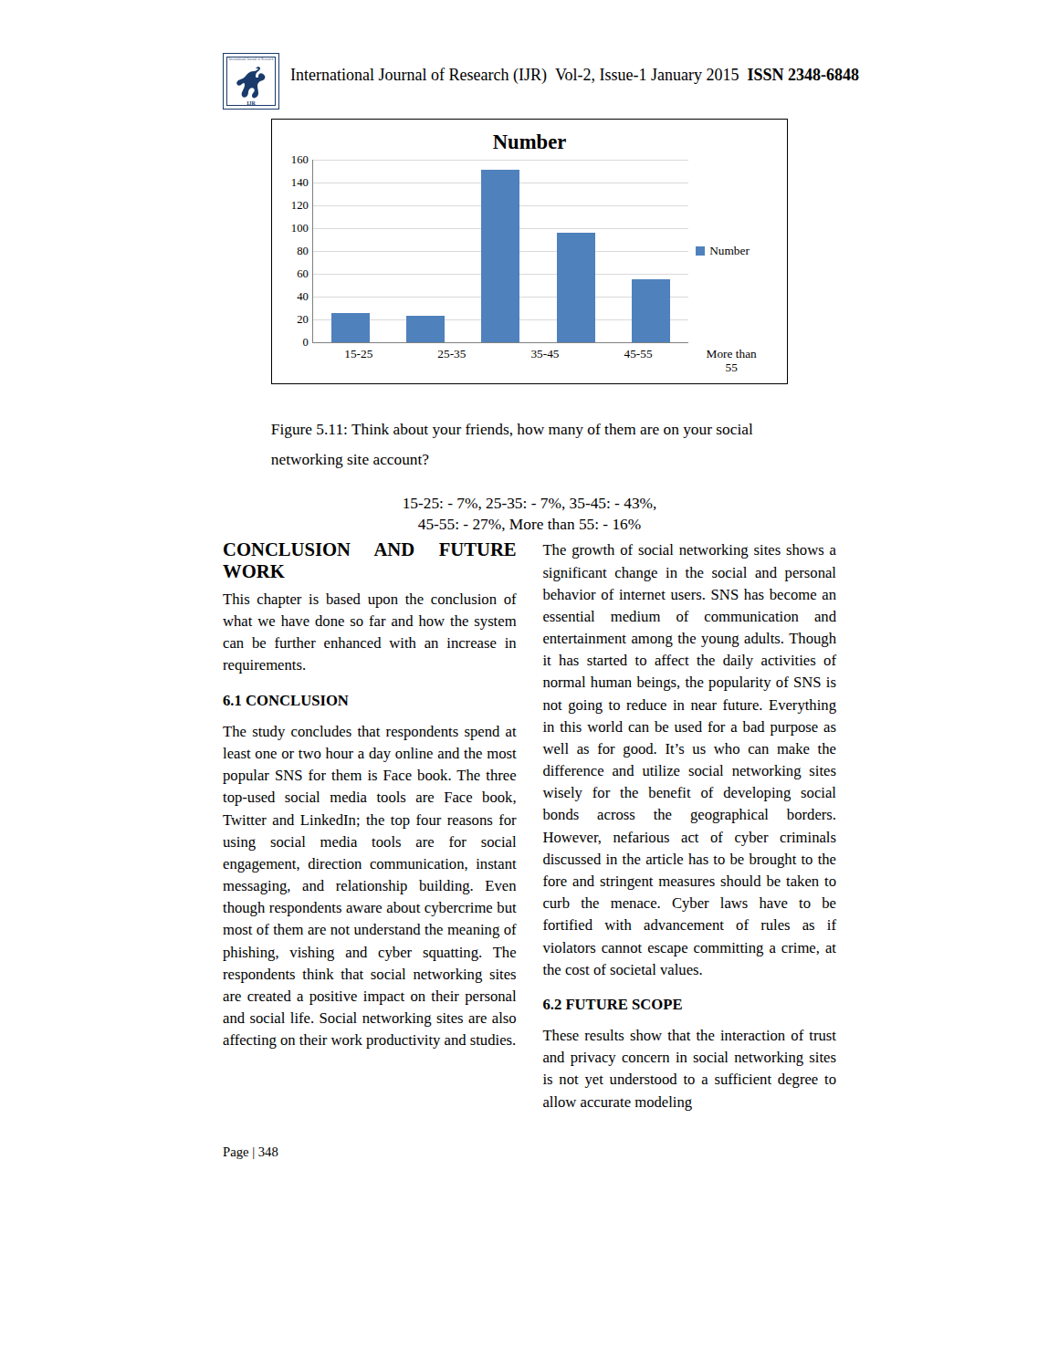International Journal of Research
IJR
International Journal of Research (IJR) Vol-2, Issue-1 January 2015 ISSN 2348-6848
Number
160 140 120 100 80 60 40 20 0
Number
15-25
25-35
35-45
45-55
More than 55
Figure 5.11: Think about your friends, how many of them are on your social networking site account?
15-25: - 7%, 25-35: - 7%, 35-45: - 43%,
45-55: - 27%, More than 55: - 16%
CONCLUSION AND FUTURE WORK
This chapter is based upon the conclusion of what we have done so far and how the system can be further enhanced with an increase in requirements.
6.1 CONCLUSION
The study concludes that respondents spend at least one or two hour a day online and the most popular SNS for them is Face book. The three top-used social media tools are Face book, Twitter and LinkedIn; the top four reasons for using social media tools are for social engagement, direction communication, instant messaging, and relationship building. Even though respondents aware about cybercrime but most of them are not understand the meaning of phishing, vishing and cyber squatting. The respondents think that social networking sites are created a positive impact on their personal and social life. Social networking sites are also affecting on their work productivity and studies.
The growth of social networking sites shows a significant change in the social and personal behavior of internet users. SNS has become an essential medium of communication and entertainment among the young adults. Though it has started to affect the daily activities of normal human beings, the popularity of SNS is not going to reduce in near future. Everything in this world can be used for a bad purpose as well as for good. It’s us who can make the difference and utilize social networking sites wisely for the benefit of developing social bonds across the geographical borders. However, nefarious act of cyber criminals discussed in the article has to be brought to the fore and stringent measures should be taken to curb the menace. Cyber laws have to be fortified with advancement of rules as if violators cannot escape committing a crime, at the cost of societal values.
6.2 FUTURE SCOPE
These results show that the interaction of trust and privacy concern in social networking sites is not yet understood to a sufficient degree to allow accurate modeling
Page | 348